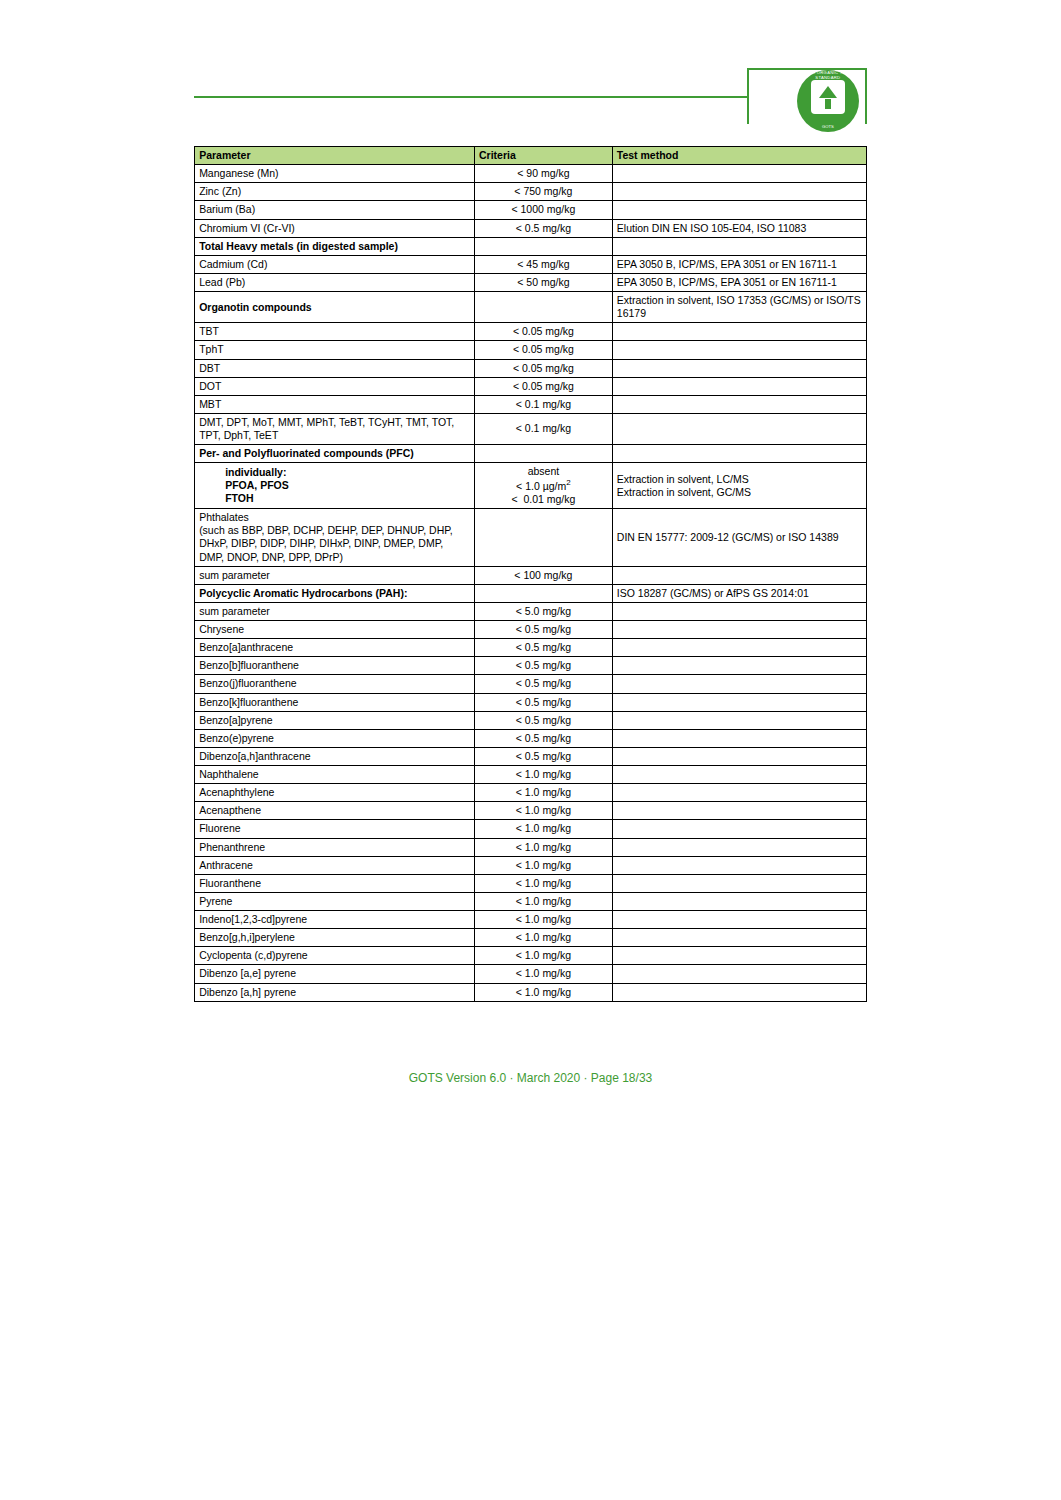GLOBAL ORGANIC TEXTILE STANDARD
GOTS
| Parameter | Criteria | Test method |
| --- | --- | --- |
| Manganese (Mn) | < 90 mg/kg | |
| Zinc (Zn) | < 750 mg/kg | |
| Barium (Ba) | < 1000 mg/kg | |
| Chromium VI (Cr-VI) | < 0.5 mg/kg | Elution DIN EN ISO 105-E04, ISO 11083 |
| Total Heavy metals (in digested sample) | | |
| Cadmium (Cd) | < 45 mg/kg | EPA 3050 B, ICP/MS, EPA 3051 or EN 16711-1 |
| Lead (Pb) | < 50 mg/kg | EPA 3050 B, ICP/MS, EPA 3051 or EN 16711-1 |
| Organotin compounds | | Extraction in solvent, ISO 17353 (GC/MS) or ISO/TS 16179 |
| TBT | < 0.05 mg/kg | |
| TphT | < 0.05 mg/kg | |
| DBT | < 0.05 mg/kg | |
| DOT | < 0.05 mg/kg | |
| MBT | < 0.1 mg/kg | |
| DMT, DPT, MoT, MMT, MPhT, TeBT, TCyHT, TMT, TOT, TPT, DphT, TeET | < 0.1 mg/kg | |
| Per- and Polyfluorinated compounds (PFC) | | |
| individually: PFOA, PFOS FTOH | absent < 1.0 µg/m 2 < 0.01 mg/kg | Extraction in solvent, LC/MS Extraction in solvent, GC/MS |
| Phthalates (such as BBP, DBP, DCHP, DEHP, DEP, DHNUP, DHP, DHxP, DIBP, DIDP, DIHP, DIHxP, DINP, DMEP, DMP, DMP, DNOP, DNP, DPP, DPrP) | | DIN EN 15777: 2009-12 (GC/MS) or ISO 14389 |
| sum parameter | < 100 mg/kg | |
| Polycyclic Aromatic Hydrocarbons (PAH): | | ISO 18287 (GC/MS) or AfPS GS 2014:01 |
| sum parameter | < 5.0 mg/kg | |
| Chrysene | < 0.5 mg/kg | |
| Benzo[a]anthracene | < 0.5 mg/kg | |
| Benzo[b]fluoranthene | < 0.5 mg/kg | |
| Benzo(j)fluoranthene | < 0.5 mg/kg | |
| Benzo[k]fluoranthene | < 0.5 mg/kg | |
| Benzo[a]pyrene | < 0.5 mg/kg | |
| Benzo(e)pyrene | < 0.5 mg/kg | |
| Dibenzo[a,h]anthracene | < 0.5 mg/kg | |
| Naphthalene | < 1.0 mg/kg | |
| Acenaphthylene | < 1.0 mg/kg | |
| Acenapthene | < 1.0 mg/kg | |
| Fluorene | < 1.0 mg/kg | |
| Phenanthrene | < 1.0 mg/kg | |
| Anthracene | < 1.0 mg/kg | |
| Fluoranthene | < 1.0 mg/kg | |
| Pyrene | < 1.0 mg/kg | |
| Indeno[1,2,3-cd]pyrene | < 1.0 mg/kg | |
| Benzo[g,h,i]perylene | < 1.0 mg/kg | |
| Cyclopenta (c,d)pyrene | < 1.0 mg/kg | |
| Dibenzo [a,e] pyrene | < 1.0 mg/kg | |
| Dibenzo [a,h] pyrene | < 1.0 mg/kg | |
GOTS Version 6.0 · March 2020 · Page 18/33